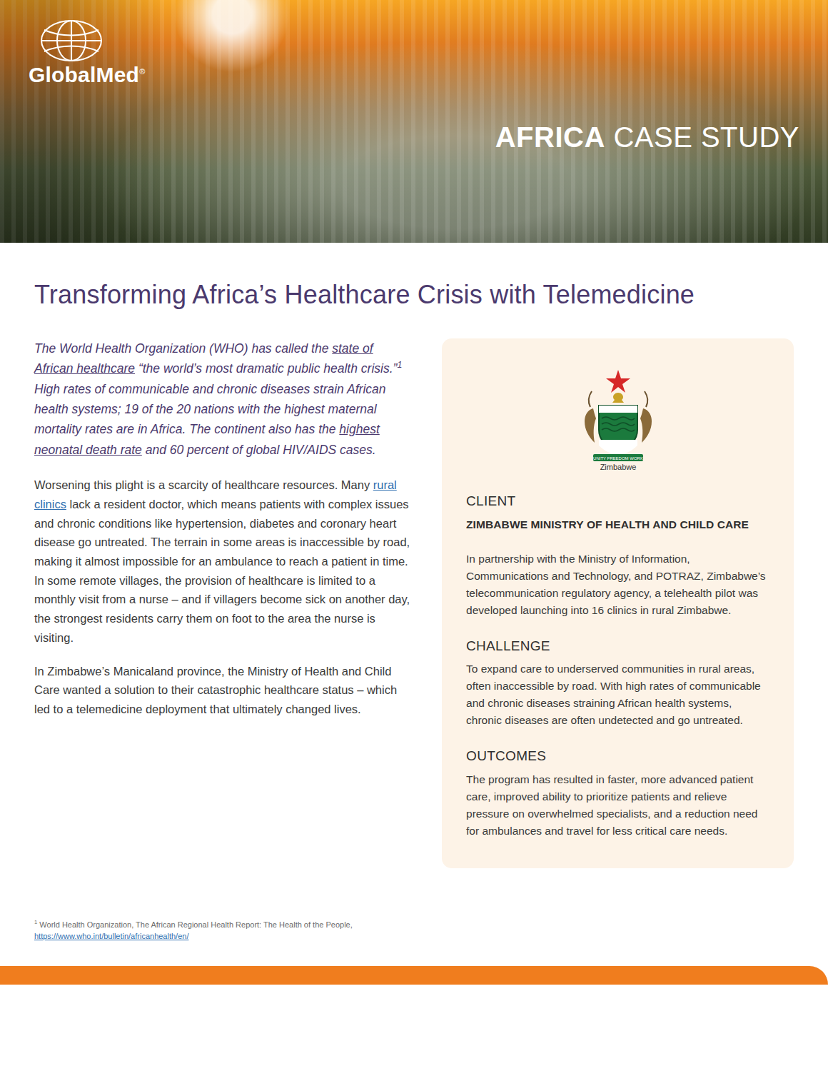GlobalMed®
AFRICA CASE STUDY
Transforming Africa’s Healthcare Crisis with Telemedicine
The World Health Organization (WHO) has called the state of African healthcare “the world’s most dramatic public health crisis.”1 High rates of communicable and chronic diseases strain African health systems; 19 of the 20 nations with the highest maternal mortality rates are in Africa. The continent also has the highest neonatal death rate and 60 percent of global HIV/AIDS cases.
Worsening this plight is a scarcity of healthcare resources. Many rural clinics lack a resident doctor, which means patients with complex issues and chronic conditions like hypertension, diabetes and coronary heart disease go untreated. The terrain in some areas is inaccessible by road, making it almost impossible for an ambulance to reach a patient in time. In some remote villages, the provision of healthcare is limited to a monthly visit from a nurse – and if villagers become sick on another day, the strongest residents carry them on foot to the area the nurse is visiting.
In Zimbabwe’s Manicaland province, the Ministry of Health and Child Care wanted a solution to their catastrophic healthcare status – which led to a telemedicine deployment that ultimately changed lives.
UNITY FREEDOM WORK Zimbabwe
CLIENT
ZIMBABWE MINISTRY OF HEALTH AND CHILD CARE
In partnership with the Ministry of Information, Communications and Technology, and POTRAZ, Zimbabwe’s telecommunication regulatory agency, a telehealth pilot was developed launching into 16 clinics in rural Zimbabwe.
CHALLENGE
To expand care to underserved communities in rural areas, often inaccessible by road. With high rates of communicable and chronic diseases straining African health systems, chronic diseases are often undetected and go untreated.
OUTCOMES
The program has resulted in faster, more advanced patient care, improved ability to prioritize patients and relieve pressure on overwhelmed specialists, and a reduction need for ambulances and travel for less critical care needs.
1 World Health Organization, The African Regional Health Report: The Health of the People,
https://www.who.int/bulletin/africanhealth/en/